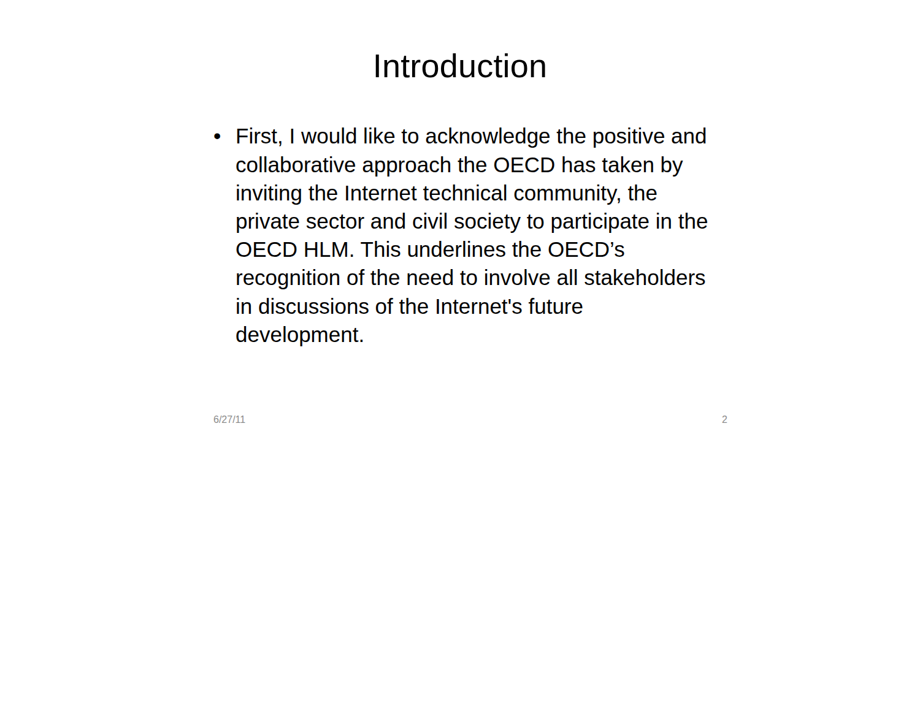Introduction
First, I would like to acknowledge the positive and collaborative approach the OECD has taken by inviting the Internet technical community, the private sector and civil society to participate in the OECD HLM. This underlines the OECD’s recognition of the need to involve all stakeholders in discussions of the Internet's future development.
6/27/11 2